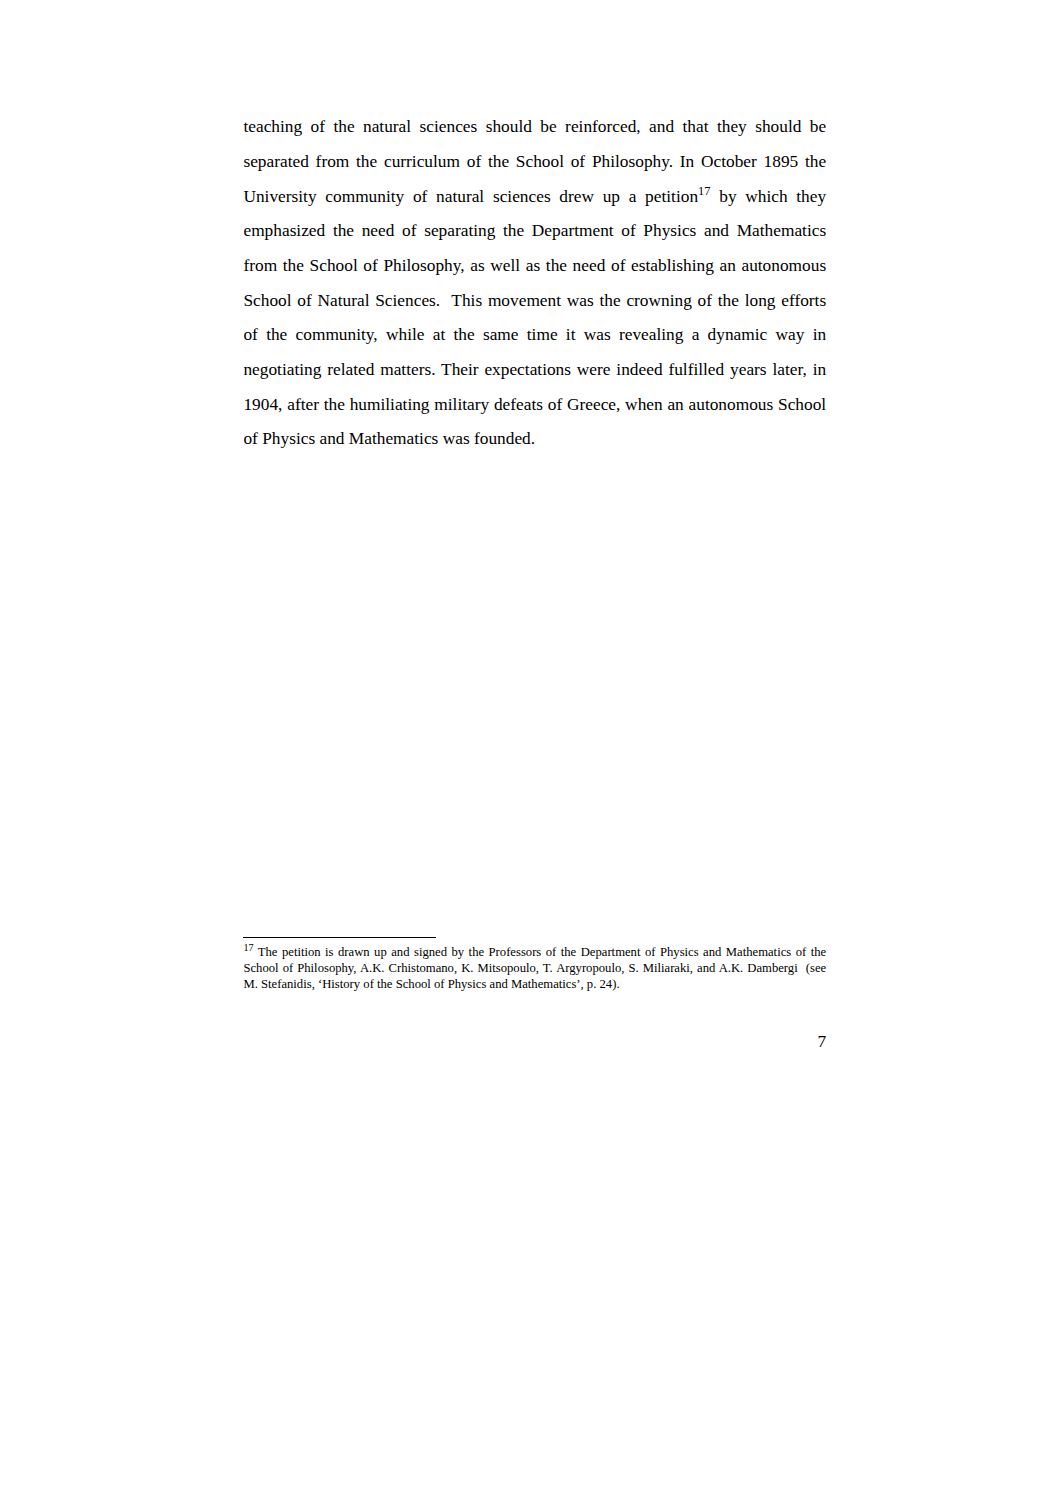teaching of the natural sciences should be reinforced, and that they should be separated from the curriculum of the School of Philosophy. In October 1895 the University community of natural sciences drew up a petition17 by which they emphasized the need of separating the Department of Physics and Mathematics from the School of Philosophy, as well as the need of establishing an autonomous School of Natural Sciences. This movement was the crowning of the long efforts of the community, while at the same time it was revealing a dynamic way in negotiating related matters. Their expectations were indeed fulfilled years later, in 1904, after the humiliating military defeats of Greece, when an autonomous School of Physics and Mathematics was founded.
17 The petition is drawn up and signed by the Professors of the Department of Physics and Mathematics of the School of Philosophy, A.K. Crhistomano, K. Mitsopoulo, T. Argyropoulo, S. Miliaraki, and A.K. Dambergi (see M. Stefanidis, ‘History of the School of Physics and Mathematics’, p. 24).
7